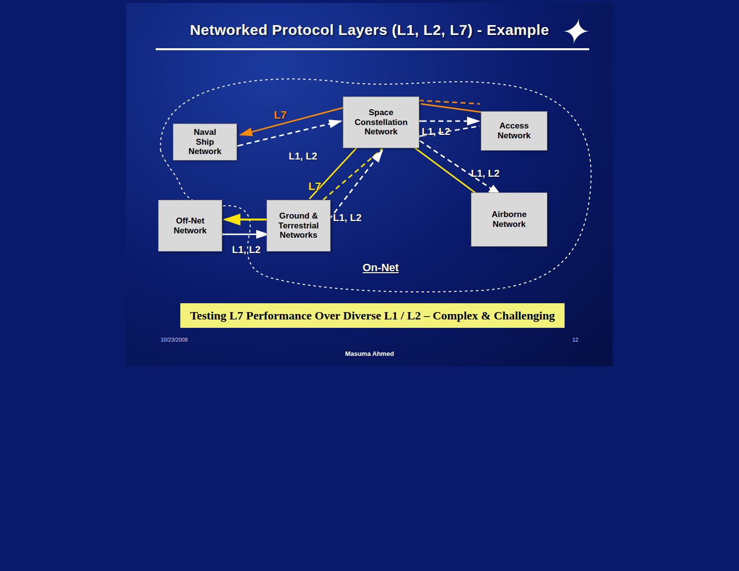✦
Networked Protocol Layers (L1, L2, L7) - Example
Naval
Ship
Network
Space
Constellation
Network
Access
Network
Off-Net
Network
Ground &
Terrestrial
Networks
Airborne
Network
L7
L1, L2
L1, L2
L1, L2
L7
L1, L2
L1, L2
On-Net
Testing L7 Performance Over Diverse L1 / L2 – Complex & Challenging
10/23/2008
12
Masuma Ahmed